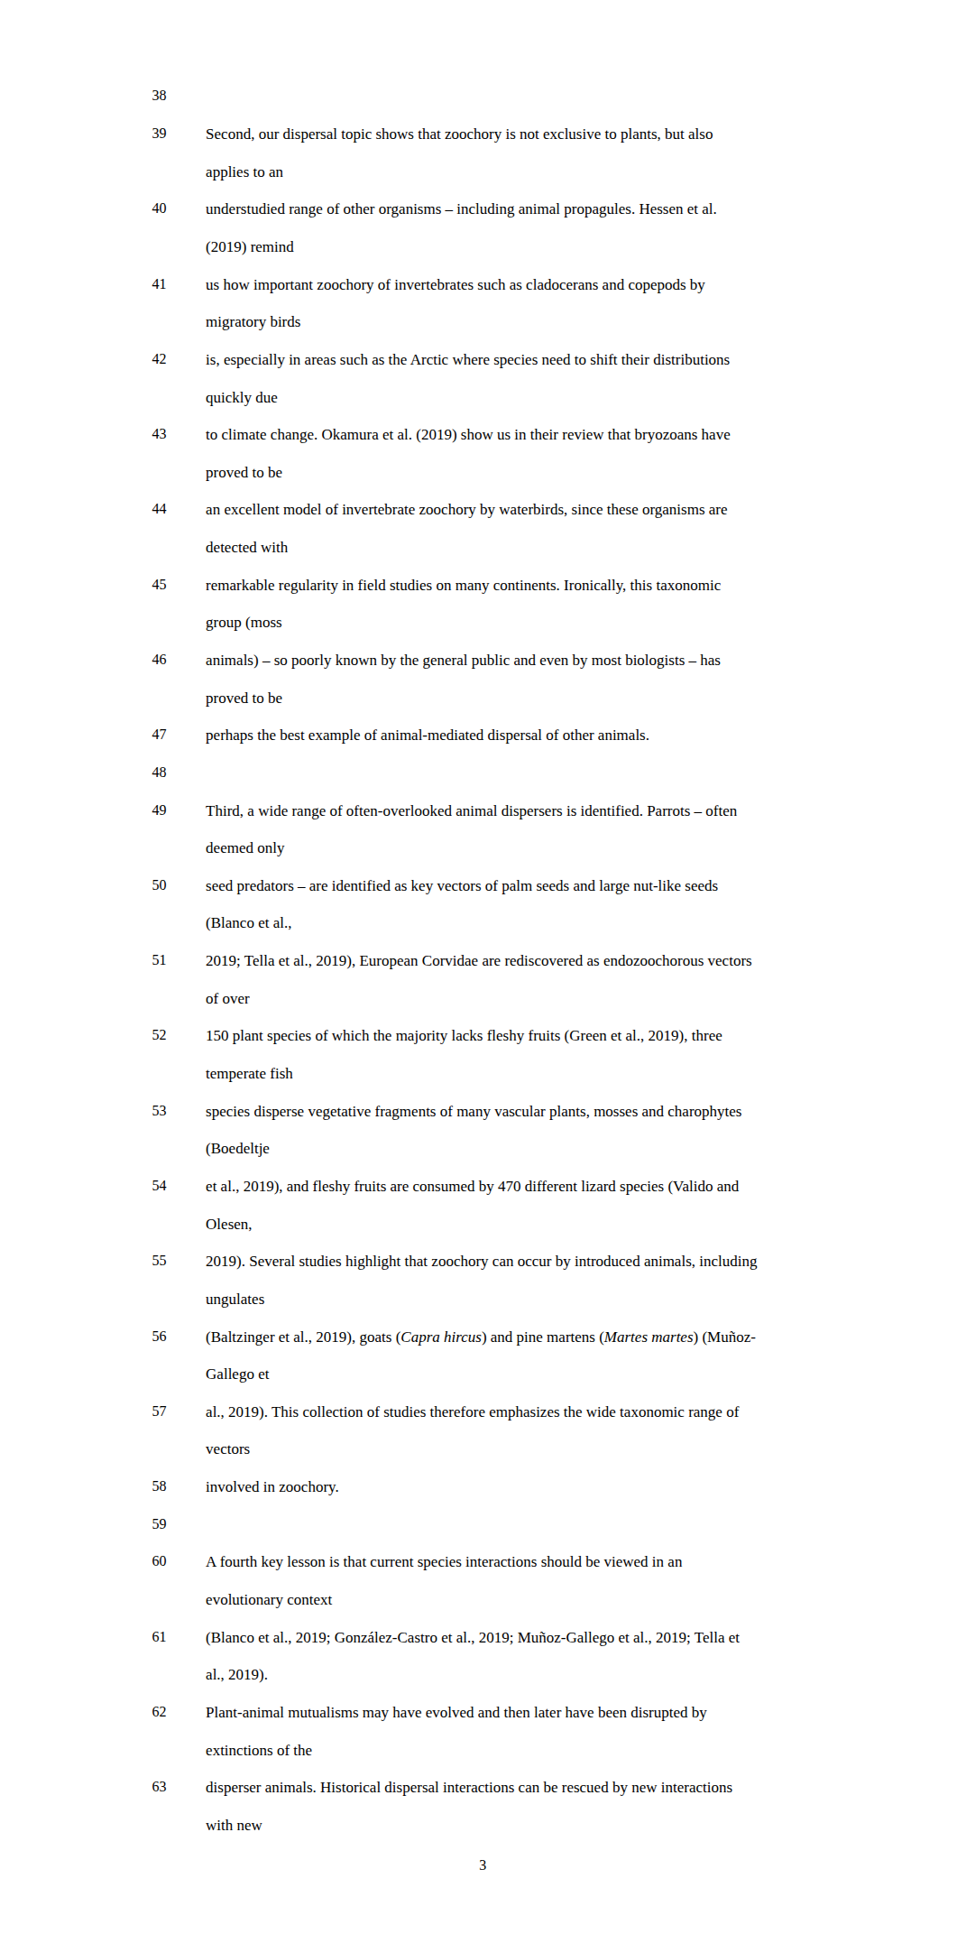Second, our dispersal topic shows that zoochory is not exclusive to plants, but also applies to an
understudied range of other organisms – including animal propagules. Hessen et al. (2019) remind
us how important zoochory of invertebrates such as cladocerans and copepods by migratory birds
is, especially in areas such as the Arctic where species need to shift their distributions quickly due
to climate change. Okamura et al. (2019) show us in their review that bryozoans have proved to be
an excellent model of invertebrate zoochory by waterbirds, since these organisms are detected with
remarkable regularity in field studies on many continents. Ironically, this taxonomic group (moss
animals) – so poorly known by the general public and even by most biologists – has proved to be
perhaps the best example of animal-mediated dispersal of other animals.
Third, a wide range of often-overlooked animal dispersers is identified. Parrots – often deemed only
seed predators – are identified as key vectors of palm seeds and large nut-like seeds (Blanco et al.,
2019; Tella et al., 2019), European Corvidae are rediscovered as endozoochorous vectors of over
150 plant species of which the majority lacks fleshy fruits (Green et al., 2019), three temperate fish
species disperse vegetative fragments of many vascular plants, mosses and charophytes (Boedeltje
et al., 2019), and fleshy fruits are consumed by 470 different lizard species (Valido and Olesen,
2019). Several studies highlight that zoochory can occur by introduced animals, including ungulates
(Baltzinger et al., 2019), goats (Capra hircus) and pine martens (Martes martes) (Muñoz-Gallego et
al., 2019). This collection of studies therefore emphasizes the wide taxonomic range of vectors
involved in zoochory.
A fourth key lesson is that current species interactions should be viewed in an evolutionary context
(Blanco et al., 2019; González-Castro et al., 2019; Muñoz-Gallego et al., 2019; Tella et al., 2019).
Plant-animal mutualisms may have evolved and then later have been disrupted by extinctions of the
disperser animals. Historical dispersal interactions can be rescued by new interactions with new
3